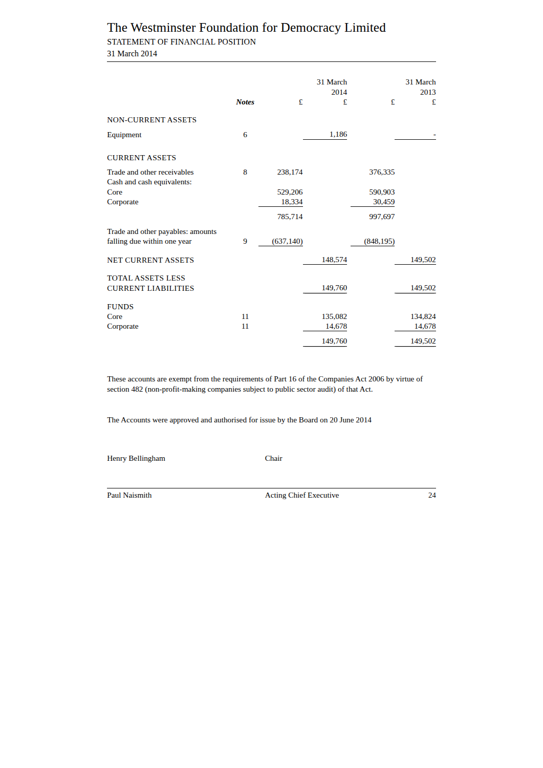The Westminster Foundation for Democracy Limited
STATEMENT OF FINANCIAL POSITION
31 March 2014
| | | | 31 March 2014 | | | 31 March 2013 |
| --- | --- | --- | --- | --- | --- | --- |
| | Notes | £ | £ | | £ | £ |
| NON-CURRENT ASSETS | | | | | | |
| Equipment | 6 | | 1,186 | | | - |
| CURRENT ASSETS | | | | | | |
| Trade and other receivables | 8 | 238,174 | | | 376,335 | |
| Cash and cash equivalents: | | | | | | |
| Core | | 529,206 | | | 590,903 | |
| Corporate | | 18,334 | | | 30,459 | |
| | | 785,714 | | | 997,697 | |
| Trade and other payables: amounts | | | | | | |
| falling due within one year | 9 | (637,140) | | | (848,195) | |
| NET CURRENT ASSETS | | | 148,574 | | | 149,502 |
| TOTAL ASSETS LESS | | | | | | |
| CURRENT LIABILITIES | | | 149,760 | | | 149,502 |
| FUNDS | | | | | | |
| Core | 11 | | 135,082 | | | 134,824 |
| Corporate | 11 | | 14,678 | | | 14,678 |
| | | | 149,760 | | | 149,502 |
These accounts are exempt from the requirements of Part 16 of the Companies Act 2006 by virtue of section 482 (non-profit-making companies subject to public sector audit) of that Act.
The Accounts were approved and authorised for issue by the Board on 20 June 2014
Henry Bellingham
Chair
Paul Naismith
Acting Chief Executive
24